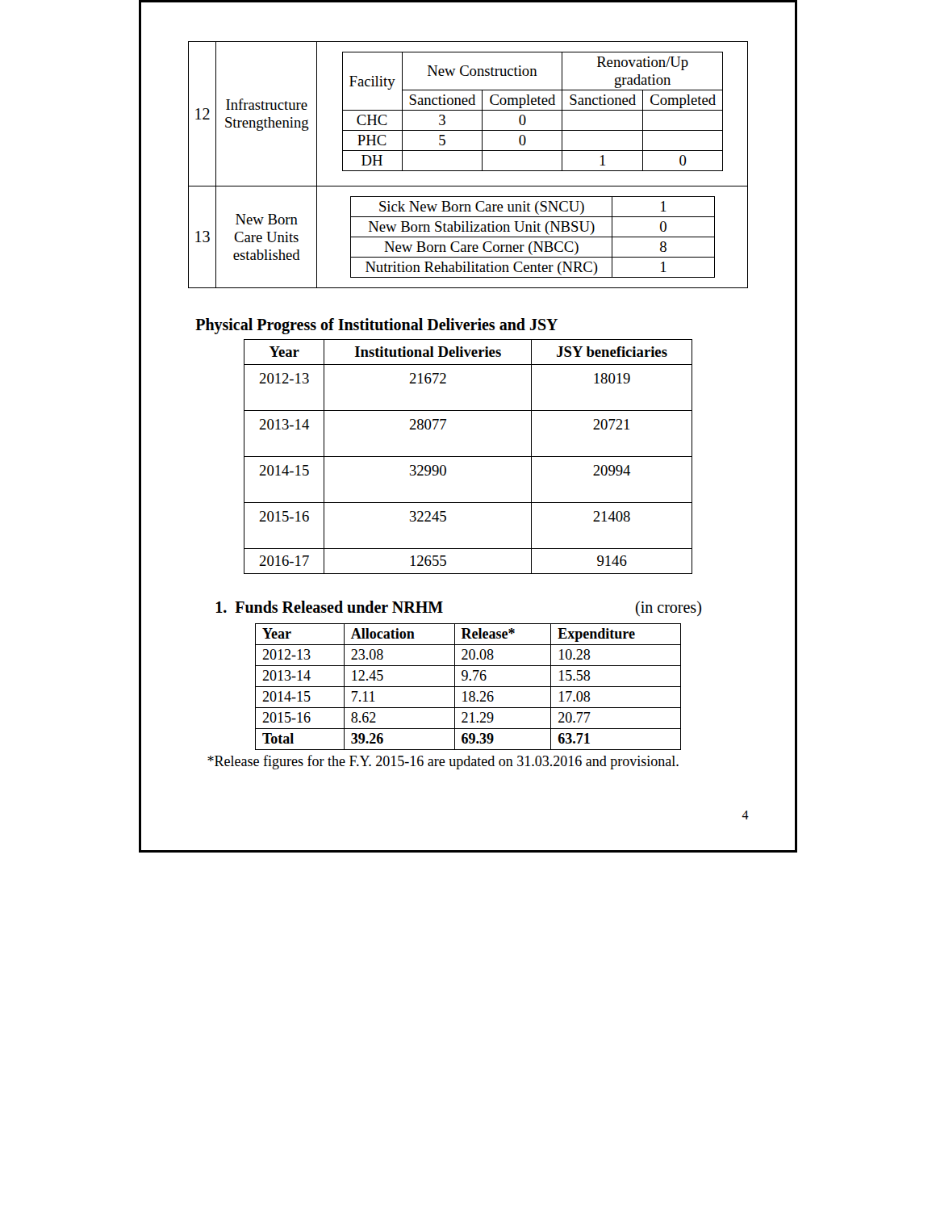| 12 | Infrastructure Strengthening | / Facility / New Construction / Renovation/Up gradation / / Sanctioned / Completed / Sanctioned / Completed / / CHC / 3 / 0 / / / / PHC / 5 / 0 / / / / DH / / / 1 / 0 / |
| 13 | New Born Care Units established | / Sick New Born Care unit (SNCU) / 1 / / New Born Stabilization Unit (NBSU) / 0 / / New Born Care Corner (NBCC) / 8 / / Nutrition Rehabilitation Center (NRC) / 1 / |
Physical Progress of Institutional Deliveries and JSY
| Year | Institutional Deliveries | JSY beneficiaries |
| --- | --- | --- |
| 2012-13 | 21672 | 18019 |
| 2013-14 | 28077 | 20721 |
| 2014-15 | 32990 | 20994 |
| 2015-16 | 32245 | 21408 |
| 2016-17 | 12655 | 9146 |
1. Funds Released under NRHM (in crores)
| Year | Allocation | Release* | Expenditure |
| --- | --- | --- | --- |
| 2012-13 | 23.08 | 20.08 | 10.28 |
| 2013-14 | 12.45 | 9.76 | 15.58 |
| 2014-15 | 7.11 | 18.26 | 17.08 |
| 2015-16 | 8.62 | 21.29 | 20.77 |
| Total | 39.26 | 69.39 | 63.71 |
*Release figures for the F.Y. 2015-16 are updated on 31.03.2016 and provisional.
4